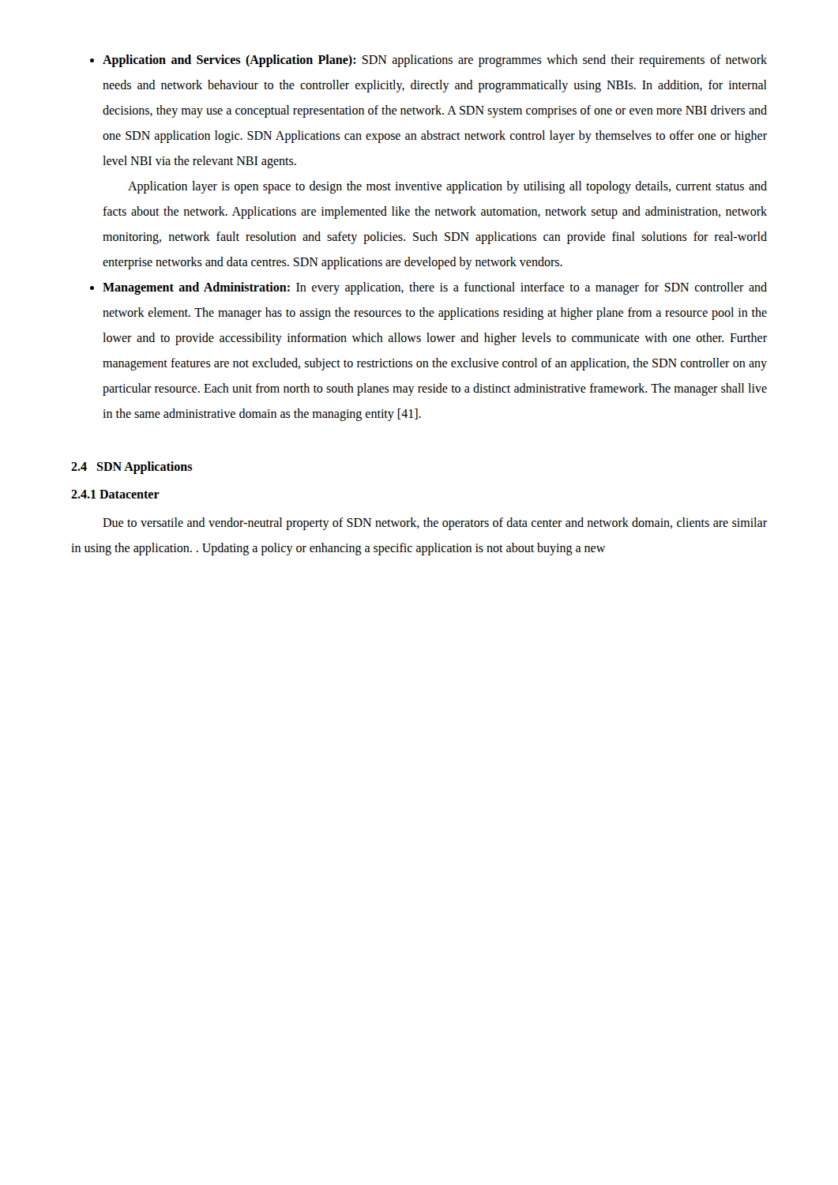Application and Services (Application Plane): SDN applications are programmes which send their requirements of network needs and network behaviour to the controller explicitly, directly and programmatically using NBIs. In addition, for internal decisions, they may use a conceptual representation of the network. A SDN system comprises of one or even more NBI drivers and one SDN application logic. SDN Applications can expose an abstract network control layer by themselves to offer one or higher level NBI via the relevant NBI agents.
Application layer is open space to design the most inventive application by utilising all topology details, current status and facts about the network. Applications are implemented like the network automation, network setup and administration, network monitoring, network fault resolution and safety policies. Such SDN applications can provide final solutions for real-world enterprise networks and data centres. SDN applications are developed by network vendors.
Management and Administration: In every application, there is a functional interface to a manager for SDN controller and network element. The manager has to assign the resources to the applications residing at higher plane from a resource pool in the lower and to provide accessibility information which allows lower and higher levels to communicate with one other. Further management features are not excluded, subject to restrictions on the exclusive control of an application, the SDN controller on any particular resource. Each unit from north to south planes may reside to a distinct administrative framework. The manager shall live in the same administrative domain as the managing entity [41].
2.4 SDN Applications
2.4.1 Datacenter
Due to versatile and vendor-neutral property of SDN network, the operators of data center and network domain, clients are similar in using the application. . Updating a policy or enhancing a specific application is not about buying a new